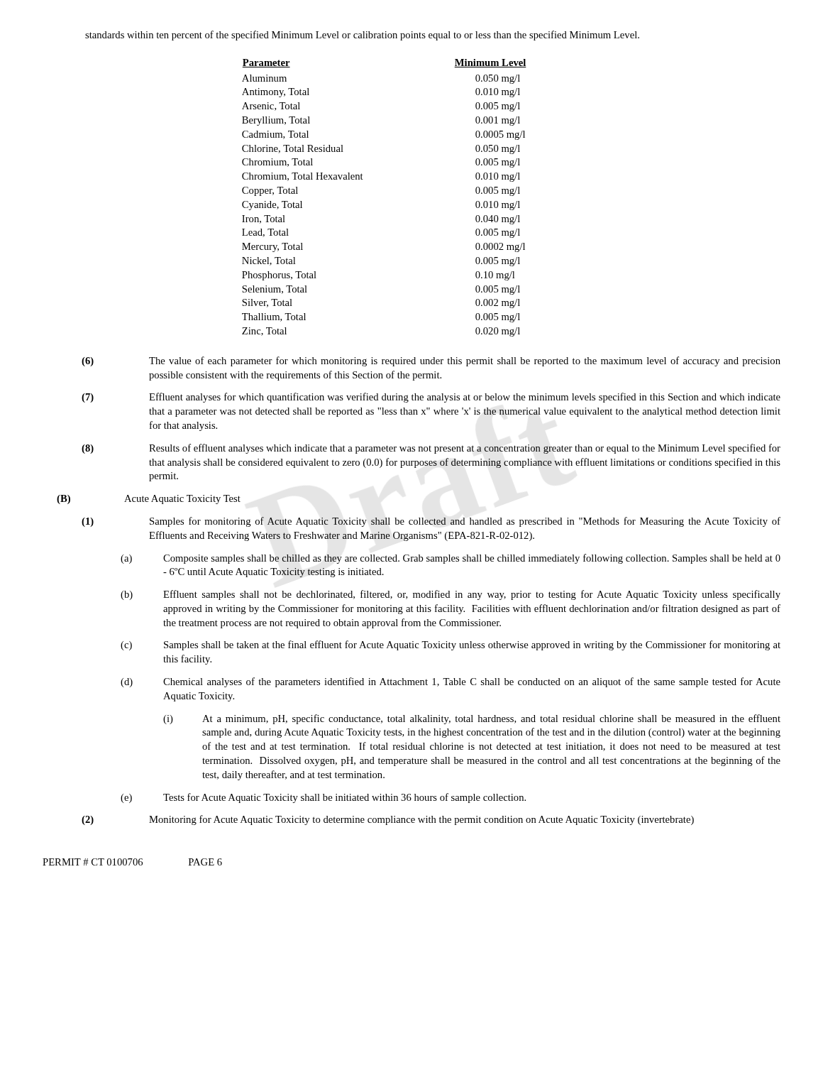Draft
standards within ten percent of the specified Minimum Level or calibration points equal to or less than the specified Minimum Level.
| Parameter | Minimum Level |
| --- | --- |
| Aluminum | 0.050 mg/l |
| Antimony, Total | 0.010 mg/l |
| Arsenic, Total | 0.005 mg/l |
| Beryllium, Total | 0.001 mg/l |
| Cadmium, Total | 0.0005 mg/l |
| Chlorine, Total Residual | 0.050 mg/l |
| Chromium, Total | 0.005 mg/l |
| Chromium, Total Hexavalent | 0.010 mg/l |
| Copper, Total | 0.005 mg/l |
| Cyanide, Total | 0.010 mg/l |
| Iron, Total | 0.040 mg/l |
| Lead, Total | 0.005 mg/l |
| Mercury, Total | 0.0002 mg/l |
| Nickel, Total | 0.005 mg/l |
| Phosphorus, Total | 0.10 mg/l |
| Selenium, Total | 0.005 mg/l |
| Silver, Total | 0.002 mg/l |
| Thallium, Total | 0.005 mg/l |
| Zinc, Total | 0.020 mg/l |
| (6) | The value of each parameter for which monitoring is required under this permit shall be reported to the maximum level of accuracy and precision possible consistent with the requirements of this Section of the permit. |
| (7) | Effluent analyses for which quantification was verified during the analysis at or below the minimum levels specified in this Section and which indicate that a parameter was not detected shall be reported as "less than x" where 'x' is the numerical value equivalent to the analytical method detection limit for that analysis. |
| (8) | Results of effluent analyses which indicate that a parameter was not present at a concentration greater than or equal to the Minimum Level specified for that analysis shall be considered equivalent to zero (0.0) for purposes of determining compliance with effluent limitations or conditions specified in this permit. |
| (B) | Acute Aquatic Toxicity Test |
| (1) | Samples for monitoring of Acute Aquatic Toxicity shall be collected and handled as prescribed in "Methods for Measuring the Acute Toxicity of Effluents and Receiving Waters to Freshwater and Marine Organisms" (EPA-821-R-02-012). |
| (a) | Composite samples shall be chilled as they are collected. Grab samples shall be chilled immediately following collection. Samples shall be held at 0 - 6ºC until Acute Aquatic Toxicity testing is initiated. |
| (b) | Effluent samples shall not be dechlorinated, filtered, or, modified in any way, prior to testing for Acute Aquatic Toxicity unless specifically approved in writing by the Commissioner for monitoring at this facility. Facilities with effluent dechlorination and/or filtration designed as part of the treatment process are not required to obtain approval from the Commissioner. |
| (c) | Samples shall be taken at the final effluent for Acute Aquatic Toxicity unless otherwise approved in writing by the Commissioner for monitoring at this facility. |
| (d) | Chemical analyses of the parameters identified in Attachment 1, Table C shall be conducted on an aliquot of the same sample tested for Acute Aquatic Toxicity. |
| (i) | At a minimum, pH, specific conductance, total alkalinity, total hardness, and total residual chlorine shall be measured in the effluent sample and, during Acute Aquatic Toxicity tests, in the highest concentration of the test and in the dilution (control) water at the beginning of the test and at test termination. If total residual chlorine is not detected at test initiation, it does not need to be measured at test termination. Dissolved oxygen, pH, and temperature shall be measured in the control and all test concentrations at the beginning of the test, daily thereafter, and at test termination. |
| (e) | Tests for Acute Aquatic Toxicity shall be initiated within 36 hours of sample collection. |
| (2) | Monitoring for Acute Aquatic Toxicity to determine compliance with the permit condition on Acute Aquatic Toxicity (invertebrate) |
PERMIT # CT 0100706 PAGE 6